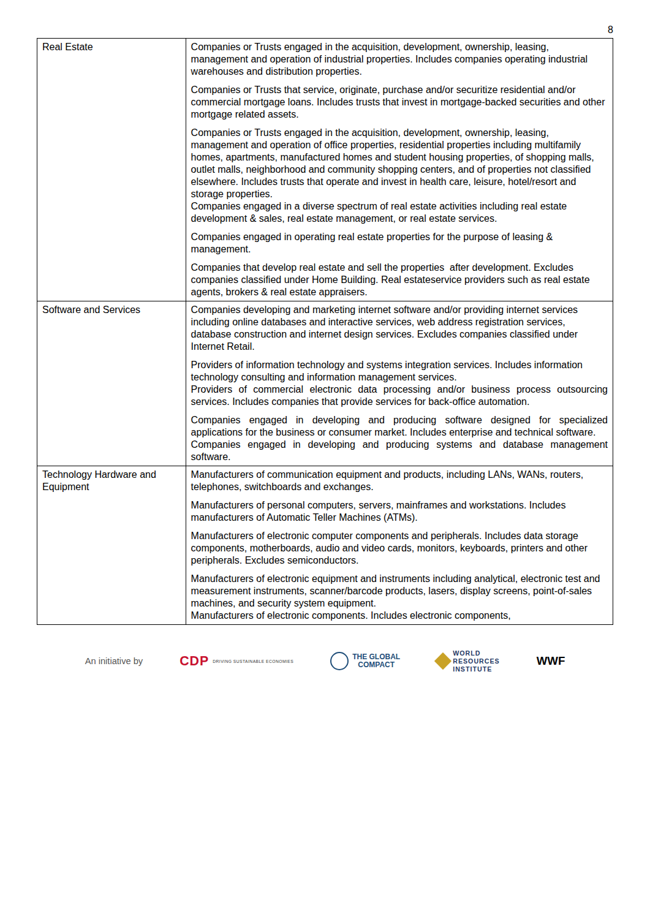8
| Real Estate | Companies or Trusts engaged in the acquisition, development, ownership, leasing, management and operation of industrial properties. Includes companies operating industrial warehouses and distribution properties. Companies or Trusts that service, originate, purchase and/or securitize residential and/or commercial mortgage loans. Includes trusts that invest in mortgage-backed securities and other mortgage related assets. Companies or Trusts engaged in the acquisition, development, ownership, leasing, management and operation of office properties, residential properties including multifamily homes, apartments, manufactured homes and student housing properties, of shopping malls, outlet malls, neighborhood and community shopping centers, and of properties not classified elsewhere. Includes trusts that operate and invest in health care, leisure, hotel/resort and storage properties. Companies engaged in a diverse spectrum of real estate activities including real estate development & sales, real estate management, or real estate services. Companies engaged in operating real estate properties for the purpose of leasing & management. Companies that develop real estate and sell the properties after development. Excludes companies classified under Home Building. Real estateservice providers such as real estate agents, brokers & real estate appraisers. |
| Software and Services | Companies developing and marketing internet software and/or providing internet services including online databases and interactive services, web address registration services, database construction and internet design services. Excludes companies classified under Internet Retail. Providers of information technology and systems integration services. Includes information technology consulting and information management services. Providers of commercial electronic data processing and/or business process outsourcing services. Includes companies that provide services for back-office automation. Companies engaged in developing and producing software designed for specialized applications for the business or consumer market. Includes enterprise and technical software. Companies engaged in developing and producing systems and database management software. |
| Technology Hardware and Equipment | Manufacturers of communication equipment and products, including LANs, WANs, routers, telephones, switchboards and exchanges. Manufacturers of personal computers, servers, mainframes and workstations. Includes manufacturers of Automatic Teller Machines (ATMs). Manufacturers of electronic computer components and peripherals. Includes data storage components, motherboards, audio and video cards, monitors, keyboards, printers and other peripherals. Excludes semiconductors. Manufacturers of electronic equipment and instruments including analytical, electronic test and measurement instruments, scanner/barcode products, lasers, display screens, point-of-sales machines, and security system equipment. Manufacturers of electronic components. Includes electronic components, |
An initiative by CDPDRIVING SUSTAINABLE ECONOMIES THE GLOBAL
COMPACT WORLD
RESOURCES
INSTITUTE WWF